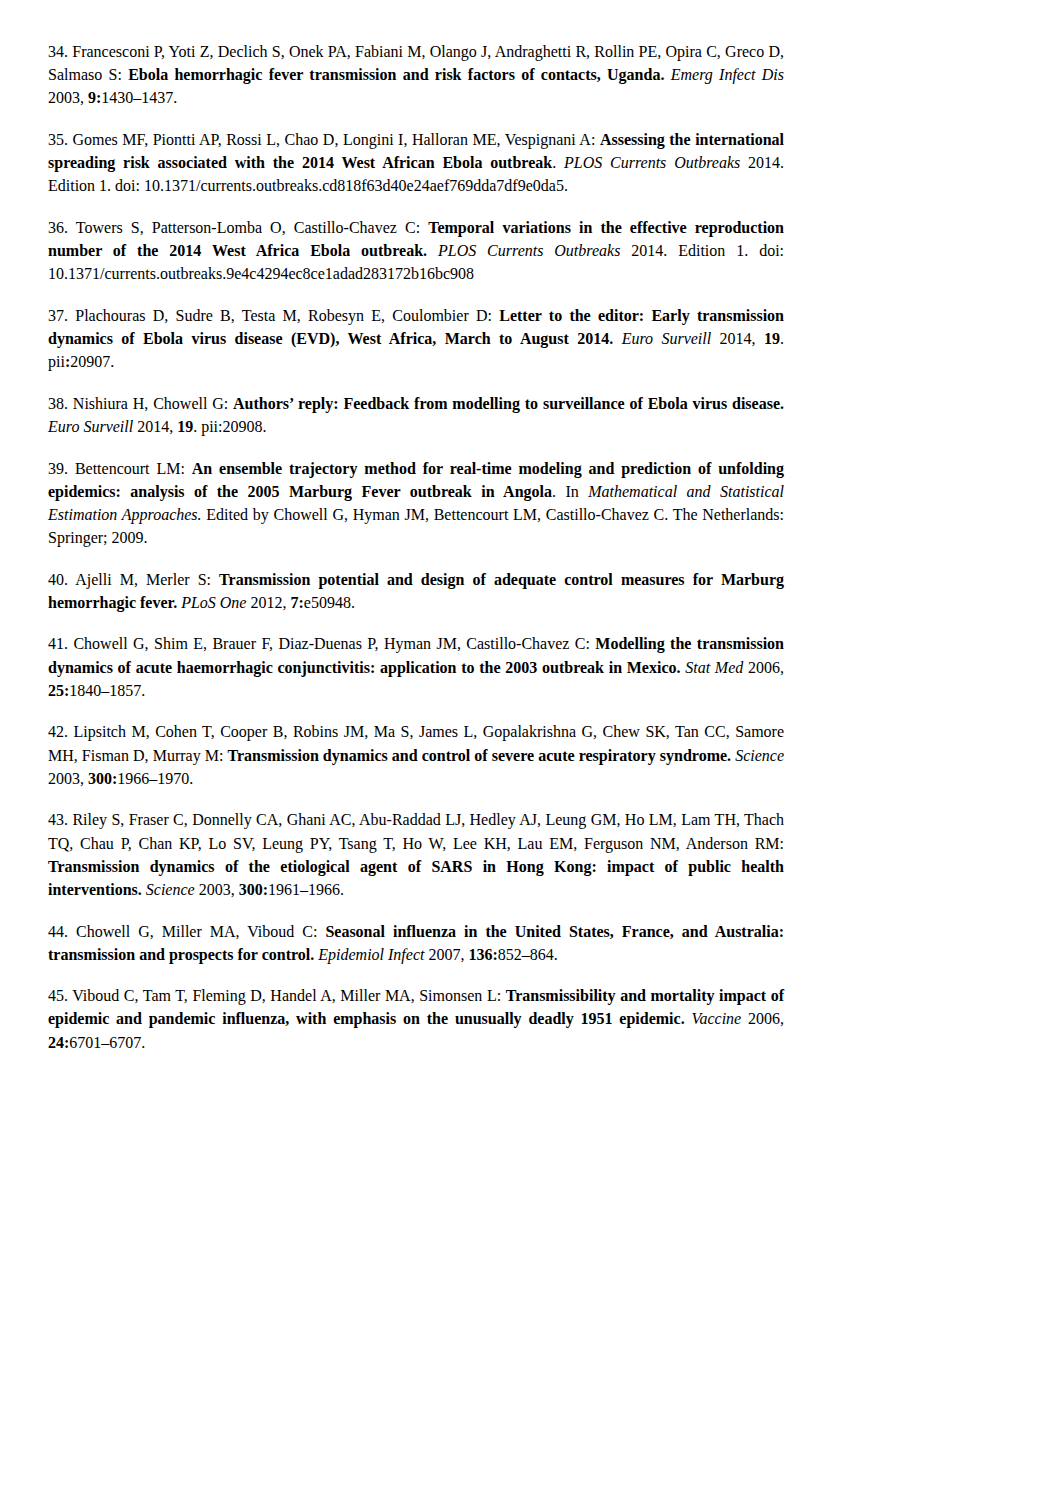Francesconi P, Yoti Z, Declich S, Onek PA, Fabiani M, Olango J, Andraghetti R, Rollin PE, Opira C, Greco D, Salmaso S: Ebola hemorrhagic fever transmission and risk factors of contacts, Uganda. Emerg Infect Dis 2003, 9: 1430–1437.
Gomes MF, Piontti AP, Rossi L, Chao D, Longini I, Halloran ME, Vespignani A: Assessing the international spreading risk associated with the 2014 West African Ebola outbreak. PLOS Currents Outbreaks 2014. Edition 1. doi: 10.1371/currents.outbreaks.cd818f63d40e24aef769dda7df9e0da5.
Towers S, Patterson-Lomba O, Castillo-Chavez C: Temporal variations in the effective reproduction number of the 2014 West Africa Ebola outbreak. PLOS Currents Outbreaks 2014. Edition 1. doi: 10.1371/currents.outbreaks.9e4c4294ec8ce1adad283172b16bc908
Plachouras D, Sudre B, Testa M, Robesyn E, Coulombier D: Letter to the editor: Early transmission dynamics of Ebola virus disease (EVD), West Africa, March to August 2014. Euro Surveill 2014, 19. pii: 20907.
Nishiura H, Chowell G: Authors’ reply: Feedback from modelling to surveillance of Ebola virus disease. Euro Surveill 2014, 19. pii:20908.
Bettencourt LM: An ensemble trajectory method for real-time modeling and prediction of unfolding epidemics: analysis of the 2005 Marburg Fever outbreak in Angola. In Mathematical and Statistical Estimation Approaches. Edited by Chowell G, Hyman JM, Bettencourt LM, Castillo-Chavez C. The Netherlands: Springer; 2009.
Ajelli M, Merler S: Transmission potential and design of adequate control measures for Marburg hemorrhagic fever. PLoS One 2012, 7: e50948.
Chowell G, Shim E, Brauer F, Diaz-Duenas P, Hyman JM, Castillo-Chavez C: Modelling the transmission dynamics of acute haemorrhagic conjunctivitis: application to the 2003 outbreak in Mexico. Stat Med 2006, 25: 1840–1857.
Lipsitch M, Cohen T, Cooper B, Robins JM, Ma S, James L, Gopalakrishna G, Chew SK, Tan CC, Samore MH, Fisman D, Murray M: Transmission dynamics and control of severe acute respiratory syndrome. Science 2003, 300: 1966–1970.
Riley S, Fraser C, Donnelly CA, Ghani AC, Abu-Raddad LJ, Hedley AJ, Leung GM, Ho LM, Lam TH, Thach TQ, Chau P, Chan KP, Lo SV, Leung PY, Tsang T, Ho W, Lee KH, Lau EM, Ferguson NM, Anderson RM: Transmission dynamics of the etiological agent of SARS in Hong Kong: impact of public health interventions. Science 2003, 300: 1961–1966.
Chowell G, Miller MA, Viboud C: Seasonal influenza in the United States, France, and Australia: transmission and prospects for control. Epidemiol Infect 2007, 136: 852–864.
Viboud C, Tam T, Fleming D, Handel A, Miller MA, Simonsen L: Transmissibility and mortality impact of epidemic and pandemic influenza, with emphasis on the unusually deadly 1951 epidemic. Vaccine 2006, 24: 6701–6707.